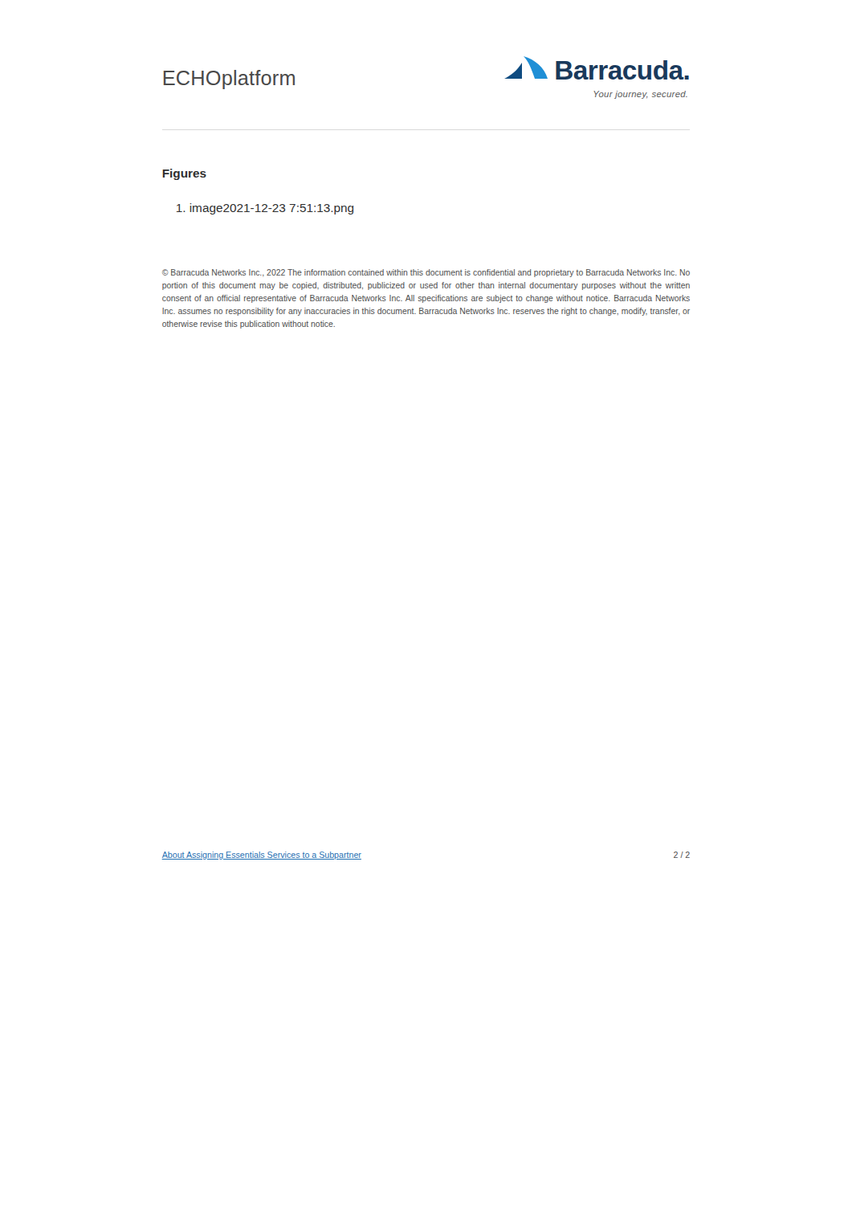ECHOplatform
Barracuda.
Your journey, secured.
Figures
image2021-12-23 7:51:13.png
© Barracuda Networks Inc., 2022 The information contained within this document is confidential and proprietary to Barracuda Networks Inc. No portion of this document may be copied, distributed, publicized or used for other than internal documentary purposes without the written consent of an official representative of Barracuda Networks Inc. All specifications are subject to change without notice. Barracuda Networks Inc. assumes no responsibility for any inaccuracies in this document. Barracuda Networks Inc. reserves the right to change, modify, transfer, or otherwise revise this publication without notice.
About Assigning Essentials Services to a Subpartner 2 / 2